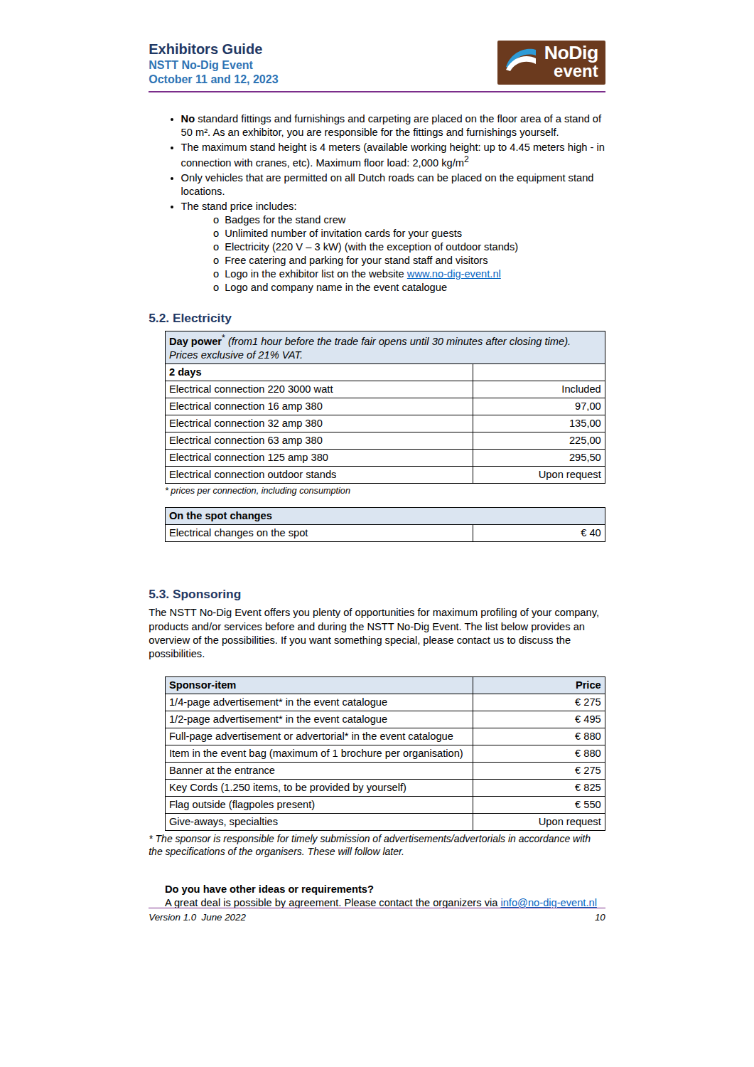Exhibitors Guide
NSTT No-Dig Event
October 11 and 12, 2023
No Dig
event
No standard fittings and furnishings and carpeting are placed on the floor area of a stand of 50 m². As an exhibitor, you are responsible for the fittings and furnishings yourself.
The maximum stand height is 4 meters (available working height: up to 4.45 meters high - in connection with cranes, etc). Maximum floor load: 2,000 kg/m2
Only vehicles that are permitted on all Dutch roads can be placed on the equipment stand locations.
The stand price includes:
Badges for the stand crew
Unlimited number of invitation cards for your guests
Electricity (220 V – 3 kW) (with the exception of outdoor stands)
Free catering and parking for your stand staff and visitors
Logo in the exhibitor list on the website www.no-dig-event.nl
Logo and company name in the event catalogue
5.2. Electricity
| Day power * (from1 hour before the trade fair opens until 30 minutes after closing time). Prices exclusive of 21% VAT. |
| 2 days | |
| Electrical connection 220 3000 watt | Included |
| Electrical connection 16 amp 380 | 97,00 |
| Electrical connection 32 amp 380 | 135,00 |
| Electrical connection 63 amp 380 | 225,00 |
| Electrical connection 125 amp 380 | 295,50 |
| Electrical connection outdoor stands | Upon request |
* prices per connection, including consumption
| On the spot changes |
| Electrical changes on the spot | € 40 |
5.3. Sponsoring
The NSTT No-Dig Event offers you plenty of opportunities for maximum profiling of your company, products and/or services before and during the NSTT No-Dig Event. The list below provides an overview of the possibilities. If you want something special, please contact us to discuss the possibilities.
| Sponsor-item | Price |
| --- | --- |
| 1/4-page advertisement* in the event catalogue | € 275 |
| 1/2-page advertisement* in the event catalogue | € 495 |
| Full-page advertisement or advertorial* in the event catalogue | € 880 |
| Item in the event bag (maximum of 1 brochure per organisation) | € 880 |
| Banner at the entrance | € 275 |
| Key Cords (1.250 items, to be provided by yourself) | € 825 |
| Flag outside (flagpoles present) | € 550 |
| Give-aways, specialties | Upon request |
* The sponsor is responsible for timely submission of advertisements/advertorials in accordance with the specifications of the organisers. These will follow later.
Do you have other ideas or requirements?
A great deal is possible by agreement. Please contact the organizers via info@no-dig-event.nl
Version 1.0 June 2022 10